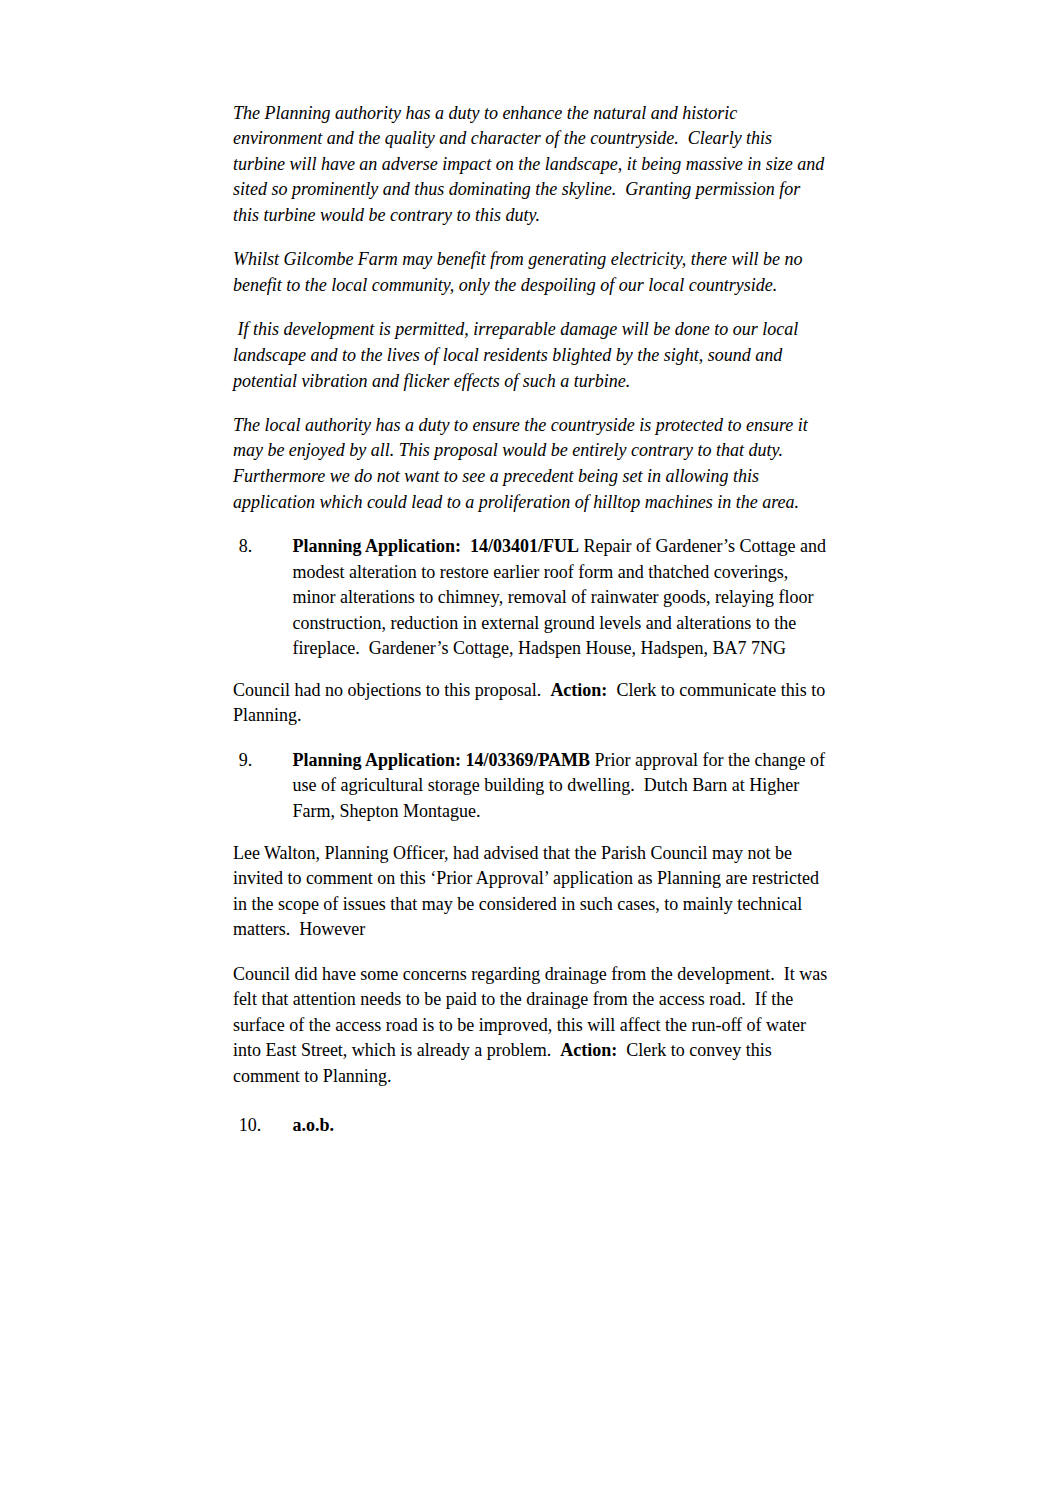The Planning authority has a duty to enhance the natural and historic environment and the quality and character of the countryside. Clearly this turbine will have an adverse impact on the landscape, it being massive in size and sited so prominently and thus dominating the skyline. Granting permission for this turbine would be contrary to this duty.
Whilst Gilcombe Farm may benefit from generating electricity, there will be no benefit to the local community, only the despoiling of our local countryside.
If this development is permitted, irreparable damage will be done to our local landscape and to the lives of local residents blighted by the sight, sound and potential vibration and flicker effects of such a turbine.
The local authority has a duty to ensure the countryside is protected to ensure it may be enjoyed by all. This proposal would be entirely contrary to that duty.
Furthermore we do not want to see a precedent being set in allowing this application which could lead to a proliferation of hilltop machines in the area.
8. Planning Application: 14/03401/FUL Repair of Gardener’s Cottage and modest alteration to restore earlier roof form and thatched coverings, minor alterations to chimney, removal of rainwater goods, relaying floor construction, reduction in external ground levels and alterations to the fireplace. Gardener’s Cottage, Hadspen House, Hadspen, BA7 7NG
Council had no objections to this proposal. Action: Clerk to communicate this to Planning.
9. Planning Application: 14/03369/PAMB Prior approval for the change of use of agricultural storage building to dwelling. Dutch Barn at Higher Farm, Shepton Montague.
Lee Walton, Planning Officer, had advised that the Parish Council may not be invited to comment on this ‘Prior Approval’ application as Planning are restricted in the scope of issues that may be considered in such cases, to mainly technical matters. However
Council did have some concerns regarding drainage from the development. It was felt that attention needs to be paid to the drainage from the access road. If the surface of the access road is to be improved, this will affect the run-off of water into East Street, which is already a problem. Action: Clerk to convey this comment to Planning.
10. a.o.b.